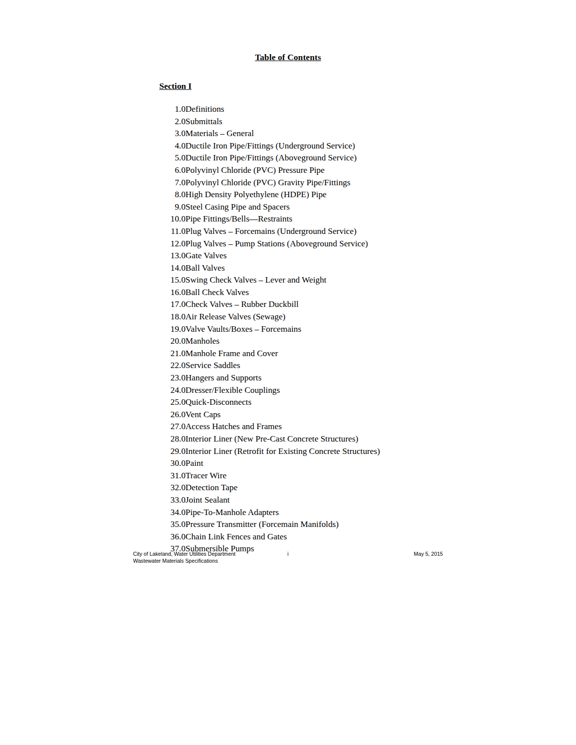Table of Contents
Section I
| 1.0 | Definitions |
| 2.0 | Submittals |
| 3.0 | Materials – General |
| 4.0 | Ductile Iron Pipe/Fittings (Underground Service) |
| 5.0 | Ductile Iron Pipe/Fittings (Aboveground Service) |
| 6.0 | Polyvinyl Chloride (PVC) Pressure Pipe |
| 7.0 | Polyvinyl Chloride (PVC) Gravity Pipe/Fittings |
| 8.0 | High Density Polyethylene (HDPE) Pipe |
| 9.0 | Steel Casing Pipe and Spacers |
| 10.0 | Pipe Fittings/Bells—Restraints |
| 11.0 | Plug Valves – Forcemains (Underground Service) |
| 12.0 | Plug Valves – Pump Stations (Aboveground Service) |
| 13.0 | Gate Valves |
| 14.0 | Ball Valves |
| 15.0 | Swing Check Valves – Lever and Weight |
| 16.0 | Ball Check Valves |
| 17.0 | Check Valves – Rubber Duckbill |
| 18.0 | Air Release Valves (Sewage) |
| 19.0 | Valve Vaults/Boxes – Forcemains |
| 20.0 | Manholes |
| 21.0 | Manhole Frame and Cover |
| 22.0 | Service Saddles |
| 23.0 | Hangers and Supports |
| 24.0 | Dresser/Flexible Couplings |
| 25.0 | Quick-Disconnects |
| 26.0 | Vent Caps |
| 27.0 | Access Hatches and Frames |
| 28.0 | Interior Liner (New Pre-Cast Concrete Structures) |
| 29.0 | Interior Liner (Retrofit for Existing Concrete Structures) |
| 30.0 | Paint |
| 31.0 | Tracer Wire |
| 32.0 | Detection Tape |
| 33.0 | Joint Sealant |
| 34.0 | Pipe-To-Manhole Adapters |
| 35.0 | Pressure Transmitter (Forcemain Manifolds) |
| 36.0 | Chain Link Fences and Gates |
| 37.0 | Submersible Pumps |
| City of Lakeland, Water Utilities Department Wastewater Materials Specifications | i | May 5, 2015 |